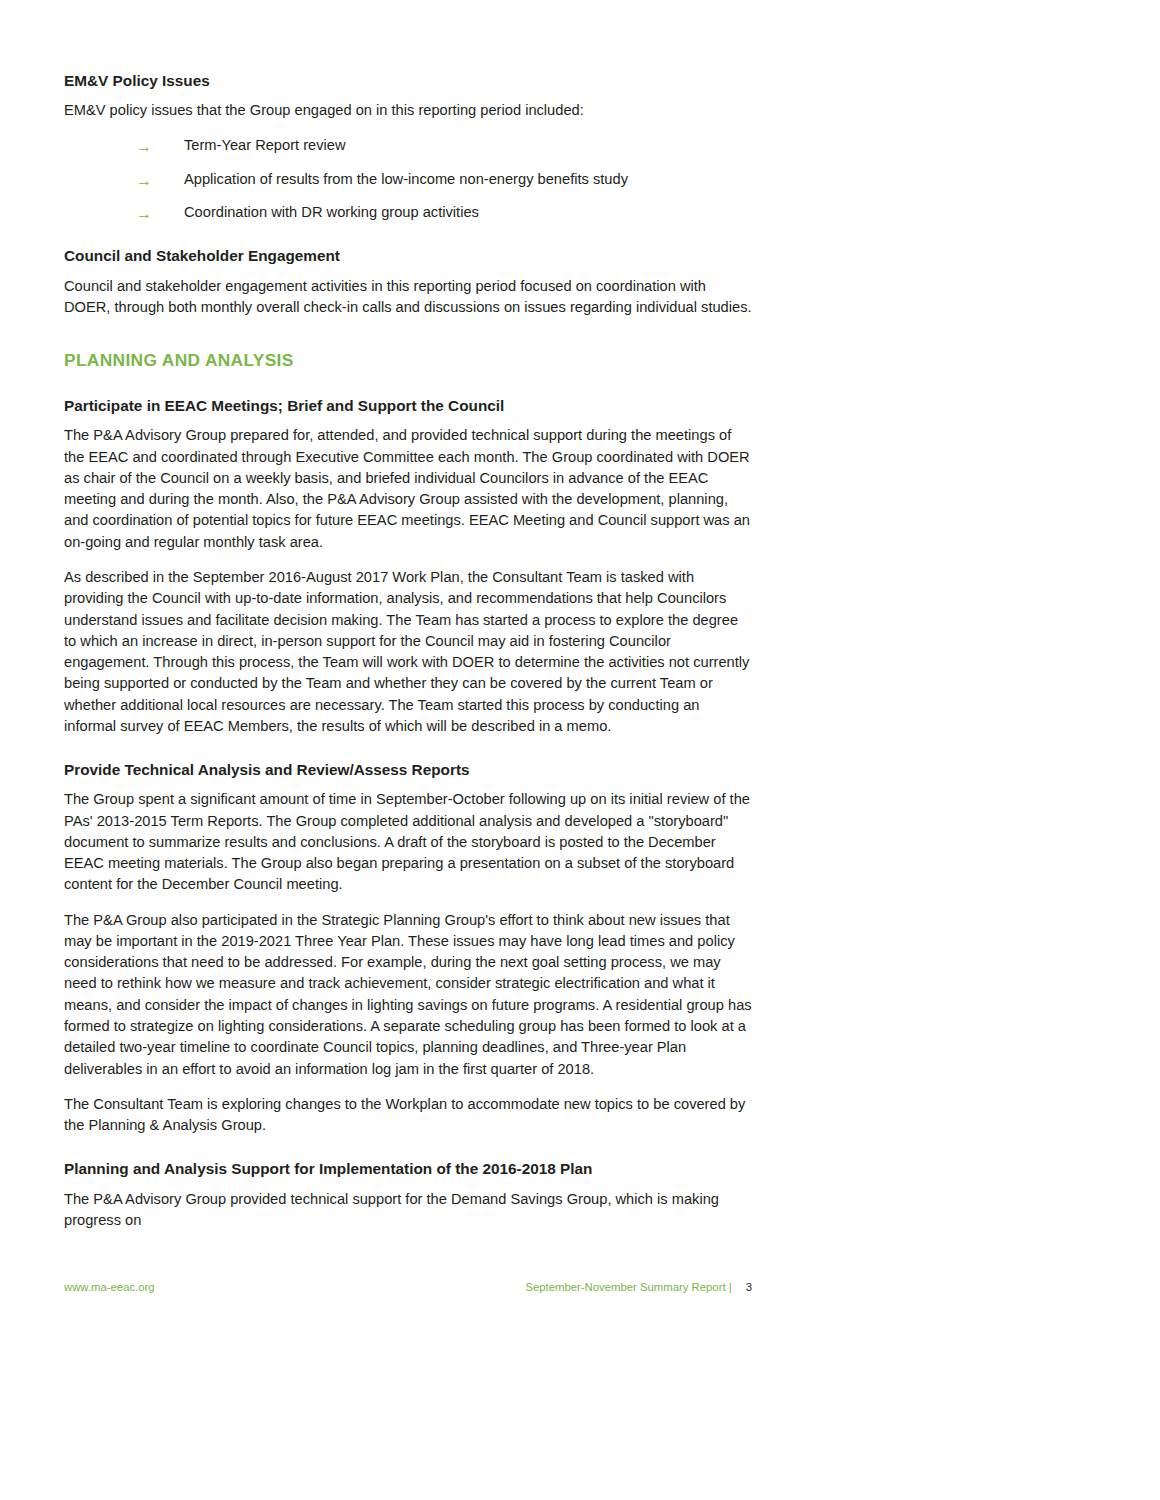EM&V Policy Issues
EM&V policy issues that the Group engaged on in this reporting period included:
Term-Year Report review
Application of results from the low-income non-energy benefits study
Coordination with DR working group activities
Council and Stakeholder Engagement
Council and stakeholder engagement activities in this reporting period focused on coordination with DOER, through both monthly overall check-in calls and discussions on issues regarding individual studies.
PLANNING AND ANALYSIS
Participate in EEAC Meetings; Brief and Support the Council
The P&A Advisory Group prepared for, attended, and provided technical support during the meetings of the EEAC and coordinated through Executive Committee each month. The Group coordinated with DOER as chair of the Council on a weekly basis, and briefed individual Councilors in advance of the EEAC meeting and during the month. Also, the P&A Advisory Group assisted with the development, planning, and coordination of potential topics for future EEAC meetings. EEAC Meeting and Council support was an on-going and regular monthly task area.
As described in the September 2016-August 2017 Work Plan, the Consultant Team is tasked with providing the Council with up-to-date information, analysis, and recommendations that help Councilors understand issues and facilitate decision making. The Team has started a process to explore the degree to which an increase in direct, in-person support for the Council may aid in fostering Councilor engagement. Through this process, the Team will work with DOER to determine the activities not currently being supported or conducted by the Team and whether they can be covered by the current Team or whether additional local resources are necessary. The Team started this process by conducting an informal survey of EEAC Members, the results of which will be described in a memo.
Provide Technical Analysis and Review/Assess Reports
The Group spent a significant amount of time in September-October following up on its initial review of the PAs' 2013-2015 Term Reports. The Group completed additional analysis and developed a "storyboard" document to summarize results and conclusions. A draft of the storyboard is posted to the December EEAC meeting materials. The Group also began preparing a presentation on a subset of the storyboard content for the December Council meeting.
The P&A Group also participated in the Strategic Planning Group's effort to think about new issues that may be important in the 2019-2021 Three Year Plan. These issues may have long lead times and policy considerations that need to be addressed. For example, during the next goal setting process, we may need to rethink how we measure and track achievement, consider strategic electrification and what it means, and consider the impact of changes in lighting savings on future programs. A residential group has formed to strategize on lighting considerations. A separate scheduling group has been formed to look at a detailed two-year timeline to coordinate Council topics, planning deadlines, and Three-year Plan deliverables in an effort to avoid an information log jam in the first quarter of 2018.
The Consultant Team is exploring changes to the Workplan to accommodate new topics to be covered by the Planning & Analysis Group.
Planning and Analysis Support for Implementation of the 2016-2018 Plan
The P&A Advisory Group provided technical support for the Demand Savings Group, which is making progress on
www.ma-eeac.org
September-November Summary Report | 3